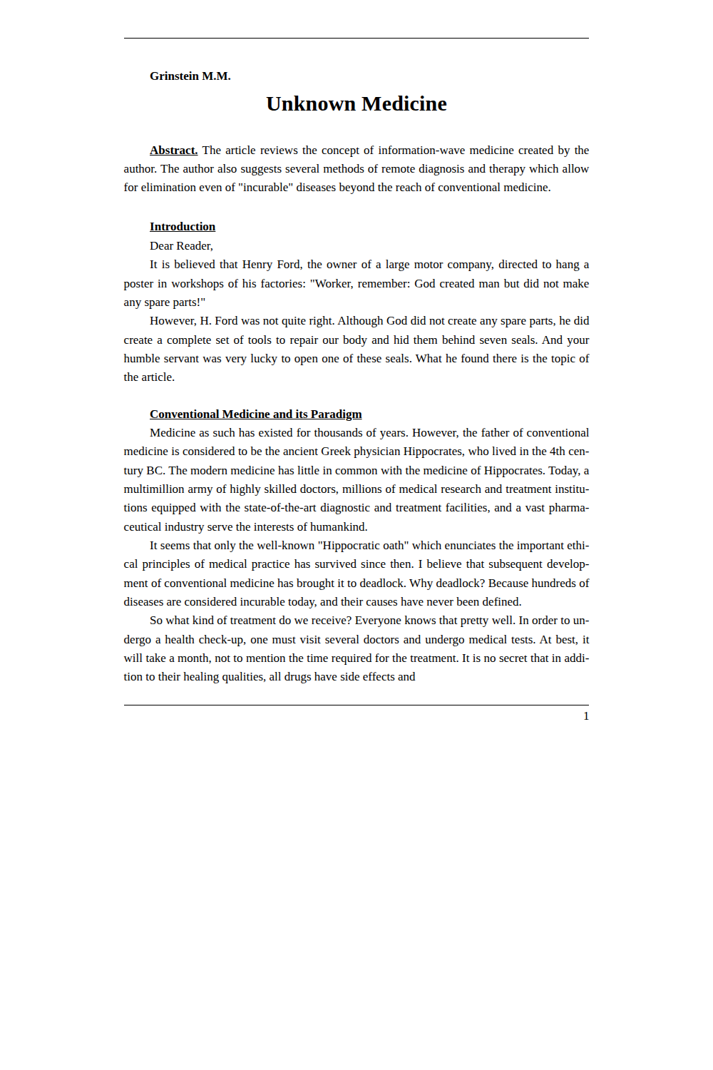Grinstein M.M.
Unknown Medicine
Abstract. The article reviews the concept of information-wave medicine created by the author. The author also suggests several methods of remote diagnosis and therapy which allow for elimination even of "incurable" diseases beyond the reach of conventional medicine.
Introduction
Dear Reader,
It is believed that Henry Ford, the owner of a large motor company, directed to hang a poster in workshops of his factories: "Worker, remember: God created man but did not make any spare parts!"
However, H. Ford was not quite right. Although God did not create any spare parts, he did create a complete set of tools to repair our body and hid them behind seven seals. And your humble servant was very lucky to open one of these seals. What he found there is the topic of the article.
Conventional Medicine and its Paradigm
Medicine as such has existed for thousands of years. However, the father of conventional medicine is considered to be the ancient Greek physician Hippocrates, who lived in the 4th century BC. The modern medicine has little in common with the medicine of Hippocrates. Today, a multimillion army of highly skilled doctors, millions of medical research and treatment institutions equipped with the state-of-the-art diagnostic and treatment facilities, and a vast pharmaceutical industry serve the interests of humankind.
It seems that only the well-known "Hippocratic oath" which enunciates the important ethical principles of medical practice has survived since then. I believe that subsequent development of conventional medicine has brought it to deadlock. Why deadlock? Because hundreds of diseases are considered incurable today, and their causes have never been defined.
So what kind of treatment do we receive? Everyone knows that pretty well. In order to undergo a health check-up, one must visit several doctors and undergo medical tests. At best, it will take a month, not to mention the time required for the treatment. It is no secret that in addition to their healing qualities, all drugs have side effects and
1